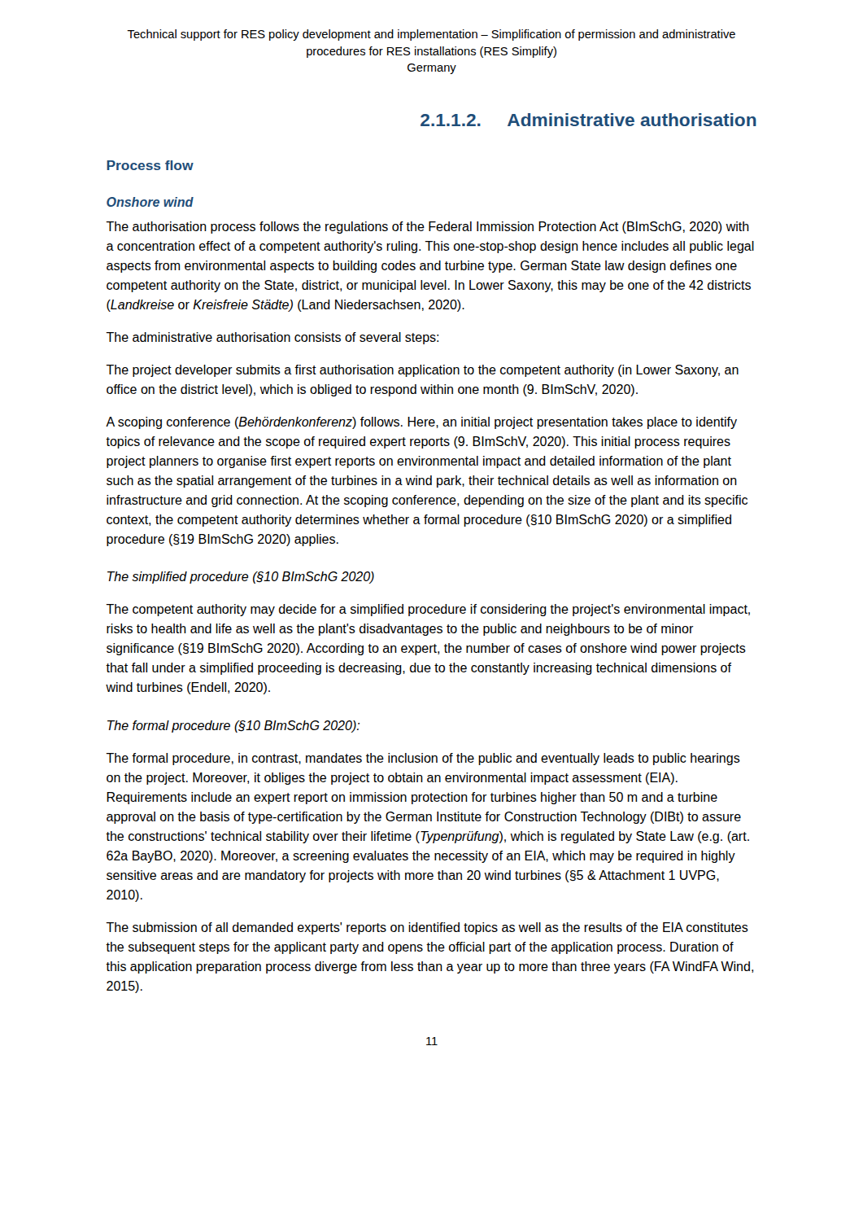Technical support for RES policy development and implementation – Simplification of permission and administrative procedures for RES installations (RES Simplify)
Germany
2.1.1.2. Administrative authorisation
Process flow
Onshore wind
The authorisation process follows the regulations of the Federal Immission Protection Act (BImSchG, 2020) with a concentration effect of a competent authority's ruling. This one-stop-shop design hence includes all public legal aspects from environmental aspects to building codes and turbine type. German State law design defines one competent authority on the State, district, or municipal level. In Lower Saxony, this may be one of the 42 districts (Landkreise or Kreisfreie Städte) (Land Niedersachsen, 2020).
The administrative authorisation consists of several steps:
The project developer submits a first authorisation application to the competent authority (in Lower Saxony, an office on the district level), which is obliged to respond within one month (9. BImSchV, 2020).
A scoping conference (Behördenkonferenz) follows. Here, an initial project presentation takes place to identify topics of relevance and the scope of required expert reports (9. BImSchV, 2020). This initial process requires project planners to organise first expert reports on environmental impact and detailed information of the plant such as the spatial arrangement of the turbines in a wind park, their technical details as well as information on infrastructure and grid connection. At the scoping conference, depending on the size of the plant and its specific context, the competent authority determines whether a formal procedure (§10 BImSchG 2020) or a simplified procedure (§19 BImSchG 2020) applies.
The simplified procedure (§10 BImSchG 2020)
The competent authority may decide for a simplified procedure if considering the project's environmental impact, risks to health and life as well as the plant's disadvantages to the public and neighbours to be of minor significance (§19 BImSchG 2020). According to an expert, the number of cases of onshore wind power projects that fall under a simplified proceeding is decreasing, due to the constantly increasing technical dimensions of wind turbines (Endell, 2020).
The formal procedure (§10 BImSchG 2020):
The formal procedure, in contrast, mandates the inclusion of the public and eventually leads to public hearings on the project. Moreover, it obliges the project to obtain an environmental impact assessment (EIA). Requirements include an expert report on immission protection for turbines higher than 50 m and a turbine approval on the basis of type-certification by the German Institute for Construction Technology (DIBt) to assure the constructions' technical stability over their lifetime (Typenprüfung), which is regulated by State Law (e.g. (art. 62a BayBO, 2020). Moreover, a screening evaluates the necessity of an EIA, which may be required in highly sensitive areas and are mandatory for projects with more than 20 wind turbines (§5 & Attachment 1 UVPG, 2010).
The submission of all demanded experts' reports on identified topics as well as the results of the EIA constitutes the subsequent steps for the applicant party and opens the official part of the application process. Duration of this application preparation process diverge from less than a year up to more than three years (FA WindFA Wind, 2015).
11